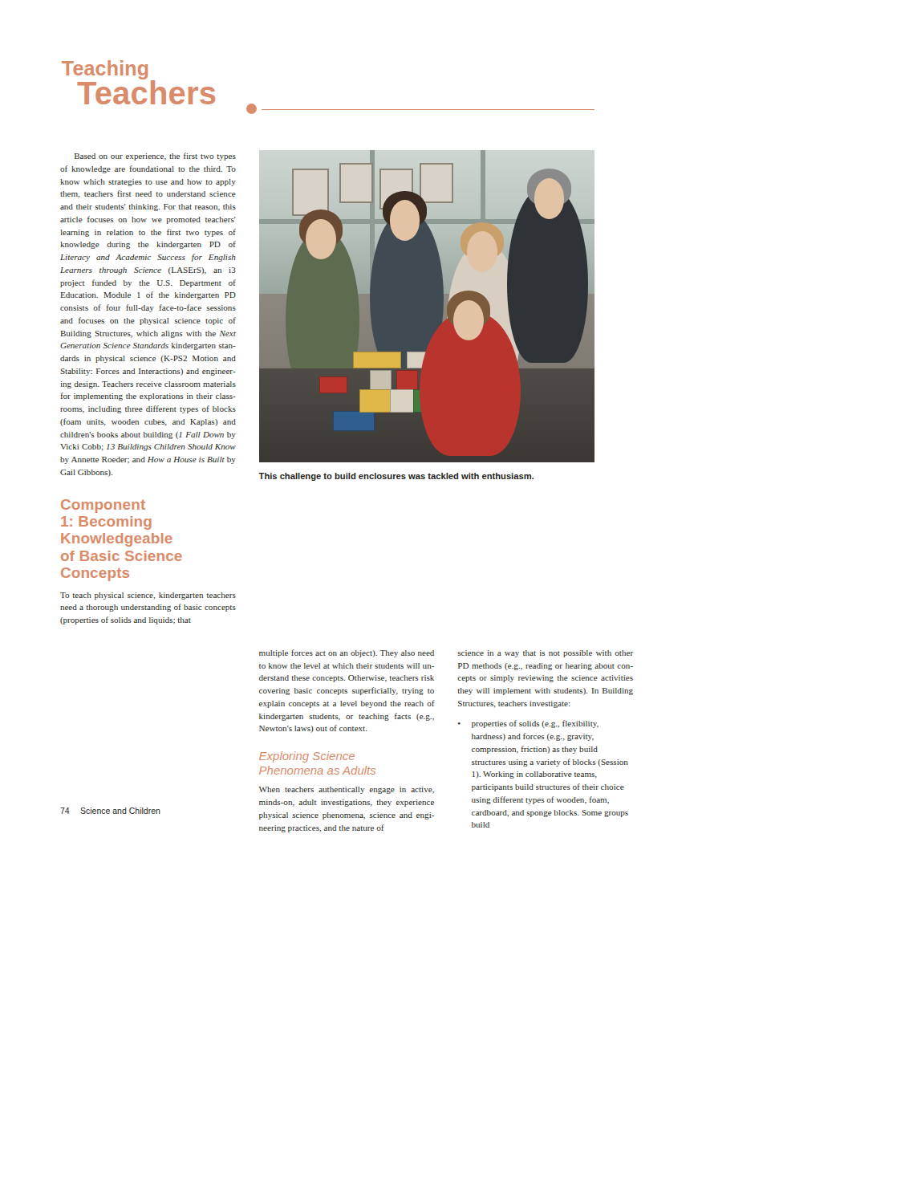Teaching
Teachers
Based on our experience, the first two types of knowledge are foundational to the third. To know which strategies to use and how to apply them, teachers first need to understand science and their students' thinking. For that reason, this article focuses on how we promoted teachers' learning in relation to the first two types of knowledge during the kindergarten PD of Literacy and Academic Success for English Learners through Science (LASErS), an i3 project funded by the U.S. Department of Education. Module 1 of the kindergarten PD consists of four full-day face-to-face sessions and focuses on the physical science topic of Building Structures, which aligns with the Next Generation Science Standards kindergarten standards in physical science (K-PS2 Motion and Stability: Forces and Interactions) and engineering design. Teachers receive classroom materials for implementing the explorations in their classrooms, including three different types of blocks (foam units, wooden cubes, and Kaplas) and children's books about building (1 Fall Down by Vicki Cobb; 13 Buildings Children Should Know by Annette Roeder; and How a House is Built by Gail Gibbons).
Component
1: Becoming
Knowledgeable
of Basic Science
Concepts
To teach physical science, kindergarten teachers need a thorough understanding of basic concepts (properties of solids and liquids; that
This challenge to build enclosures was tackled with enthusiasm.
multiple forces act on an object). They also need to know the level at which their students will understand these concepts. Otherwise, teachers risk covering basic concepts superficially, trying to explain concepts at a level beyond the reach of kindergarten students, or teaching facts (e.g., Newton's laws) out of context.
Exploring Science
Phenomena as Adults
When teachers authentically engage in active, minds-on, adult investigations, they experience physical science phenomena, science and engineering practices, and the nature of
science in a way that is not possible with other PD methods (e.g., reading or hearing about concepts or simply reviewing the science activities they will implement with students). In Building Structures, teachers investigate:
properties of solids (e.g., flexibility, hardness) and forces (e.g., gravity, compression, friction) as they build structures using a variety of blocks (Session 1). Working in collaborative teams, participants build structures of their choice using different types of wooden, foam, cardboard, and sponge blocks. Some groups build
74 Science and Children